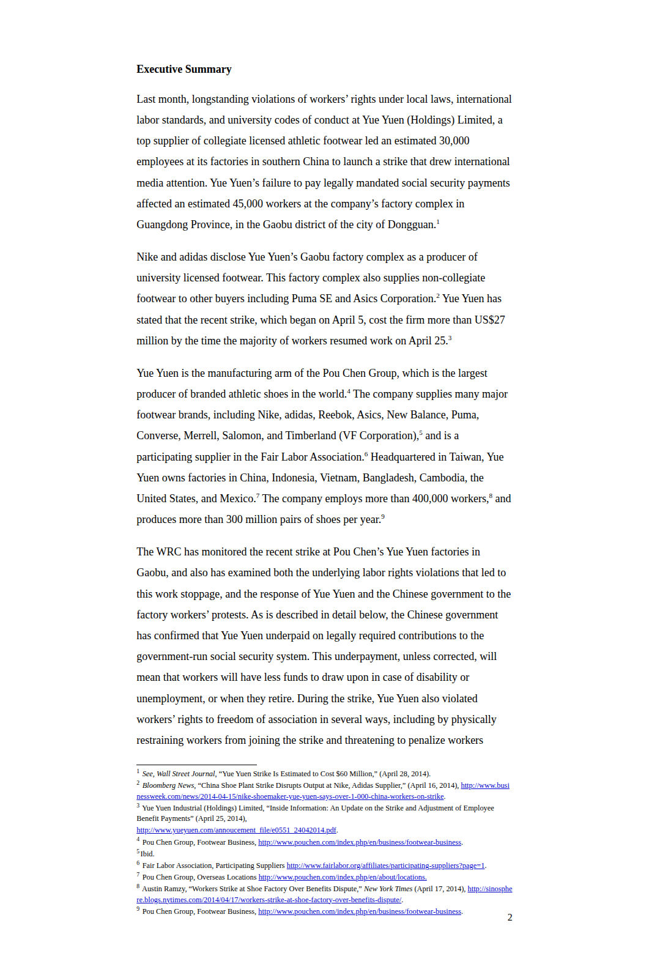Executive Summary
Last month, longstanding violations of workers’ rights under local laws, international labor standards, and university codes of conduct at Yue Yuen (Holdings) Limited, a top supplier of collegiate licensed athletic footwear led an estimated 30,000 employees at its factories in southern China to launch a strike that drew international media attention. Yue Yuen’s failure to pay legally mandated social security payments affected an estimated 45,000 workers at the company’s factory complex in Guangdong Province, in the Gaobu district of the city of Dongguan.1
Nike and adidas disclose Yue Yuen’s Gaobu factory complex as a producer of university licensed footwear. This factory complex also supplies non-collegiate footwear to other buyers including Puma SE and Asics Corporation.2 Yue Yuen has stated that the recent strike, which began on April 5, cost the firm more than US$27 million by the time the majority of workers resumed work on April 25.3
Yue Yuen is the manufacturing arm of the Pou Chen Group, which is the largest producer of branded athletic shoes in the world.4 The company supplies many major footwear brands, including Nike, adidas, Reebok, Asics, New Balance, Puma, Converse, Merrell, Salomon, and Timberland (VF Corporation),5 and is a participating supplier in the Fair Labor Association.6 Headquartered in Taiwan, Yue Yuen owns factories in China, Indonesia, Vietnam, Bangladesh, Cambodia, the United States, and Mexico.7 The company employs more than 400,000 workers,8 and produces more than 300 million pairs of shoes per year.9
The WRC has monitored the recent strike at Pou Chen’s Yue Yuen factories in Gaobu, and also has examined both the underlying labor rights violations that led to this work stoppage, and the response of Yue Yuen and the Chinese government to the factory workers’ protests. As is described in detail below, the Chinese government has confirmed that Yue Yuen underpaid on legally required contributions to the government-run social security system. This underpayment, unless corrected, will mean that workers will have less funds to draw upon in case of disability or unemployment, or when they retire. During the strike, Yue Yuen also violated workers’ rights to freedom of association in several ways, including by physically restraining workers from joining the strike and threatening to penalize workers
1 See, Wall Street Journal, “Yue Yuen Strike Is Estimated to Cost $60 Million,” (April 28, 2014).
2 Bloomberg News, “China Shoe Plant Strike Disrupts Output at Nike, Adidas Supplier,” (April 16, 2014), http://www.businessweek.com/news/2014-04-15/nike-shoemaker-yue-yuen-says-over-1-000-china-workers-on-strike.
3 Yue Yuen Industrial (Holdings) Limited, “Inside Information: An Update on the Strike and Adjustment of Employee Benefit Payments” (April 25, 2014),
http://www.yueyuen.com/annoucement_file/e0551_24042014.pdf.
4 Pou Chen Group, Footwear Business, http://www.pouchen.com/index.php/en/business/footwear-business.
5Ibid.
6 Fair Labor Association, Participating Suppliers http://www.fairlabor.org/affiliates/participating-suppliers?page=1.
7 Pou Chen Group, Overseas Locations http://www.pouchen.com/index.php/en/about/locations.
8 Austin Ramzy, “Workers Strike at Shoe Factory Over Benefits Dispute,” New York Times (April 17, 2014), http://sinosphere.blogs.nytimes.com/2014/04/17/workers-strike-at-shoe-factory-over-benefits-dispute/.
9 Pou Chen Group, Footwear Business, http://www.pouchen.com/index.php/en/business/footwear-business.
2